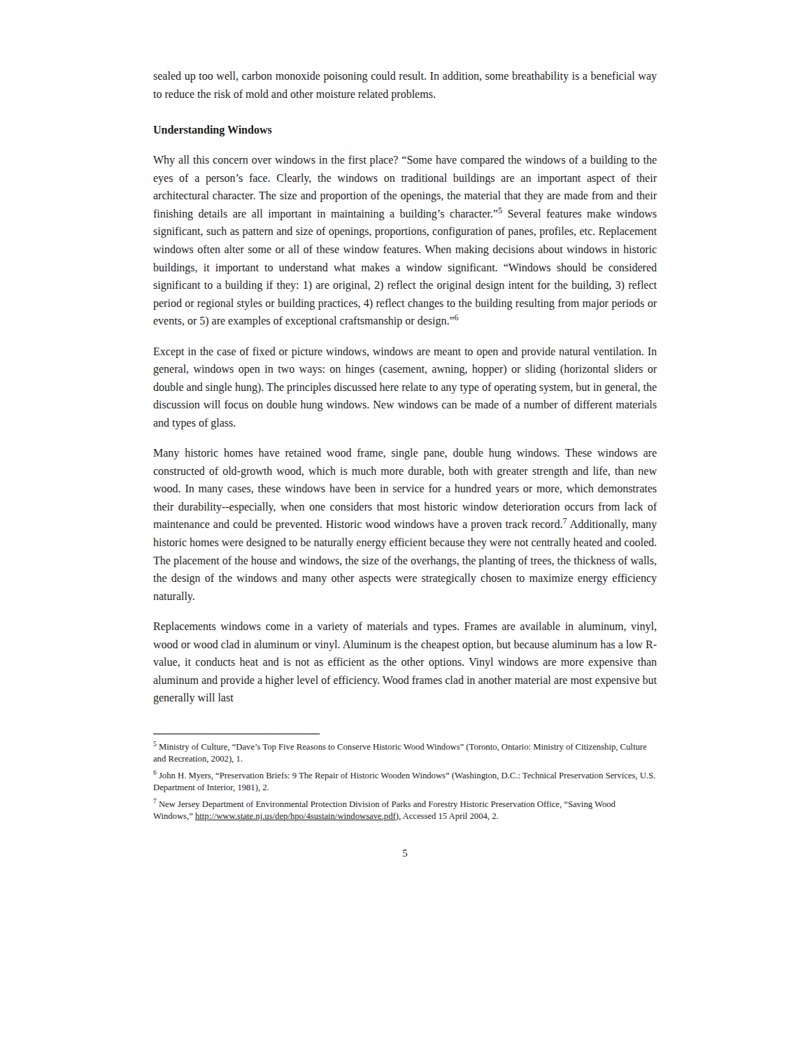sealed up too well, carbon monoxide poisoning could result. In addition, some breathability is a beneficial way to reduce the risk of mold and other moisture related problems.
Understanding Windows
Why all this concern over windows in the first place? “Some have compared the windows of a building to the eyes of a person’s face. Clearly, the windows on traditional buildings are an important aspect of their architectural character. The size and proportion of the openings, the material that they are made from and their finishing details are all important in maintaining a building’s character.”5 Several features make windows significant, such as pattern and size of openings, proportions, configuration of panes, profiles, etc. Replacement windows often alter some or all of these window features. When making decisions about windows in historic buildings, it important to understand what makes a window significant. “Windows should be considered significant to a building if they: 1) are original, 2) reflect the original design intent for the building, 3) reflect period or regional styles or building practices, 4) reflect changes to the building resulting from major periods or events, or 5) are examples of exceptional craftsmanship or design.”6
Except in the case of fixed or picture windows, windows are meant to open and provide natural ventilation. In general, windows open in two ways: on hinges (casement, awning, hopper) or sliding (horizontal sliders or double and single hung). The principles discussed here relate to any type of operating system, but in general, the discussion will focus on double hung windows. New windows can be made of a number of different materials and types of glass.
Many historic homes have retained wood frame, single pane, double hung windows. These windows are constructed of old-growth wood, which is much more durable, both with greater strength and life, than new wood. In many cases, these windows have been in service for a hundred years or more, which demonstrates their durability--especially, when one considers that most historic window deterioration occurs from lack of maintenance and could be prevented. Historic wood windows have a proven track record.7 Additionally, many historic homes were designed to be naturally energy efficient because they were not centrally heated and cooled. The placement of the house and windows, the size of the overhangs, the planting of trees, the thickness of walls, the design of the windows and many other aspects were strategically chosen to maximize energy efficiency naturally.
Replacements windows come in a variety of materials and types. Frames are available in aluminum, vinyl, wood or wood clad in aluminum or vinyl. Aluminum is the cheapest option, but because aluminum has a low R-value, it conducts heat and is not as efficient as the other options. Vinyl windows are more expensive than aluminum and provide a higher level of efficiency. Wood frames clad in another material are most expensive but generally will last
5 Ministry of Culture, “Dave’s Top Five Reasons to Conserve Historic Wood Windows” (Toronto, Ontario: Ministry of Citizenship, Culture and Recreation, 2002), 1.
6 John H. Myers, “Preservation Briefs: 9 The Repair of Historic Wooden Windows” (Washington, D.C.: Technical Preservation Services, U.S. Department of Interior, 1981), 2.
7 New Jersey Department of Environmental Protection Division of Parks and Forestry Historic Preservation Office, “Saving Wood Windows,” http://www.state.nj.us/dep/hpo/4sustain/windowsave.pdf), Accessed 15 April 2004, 2.
5